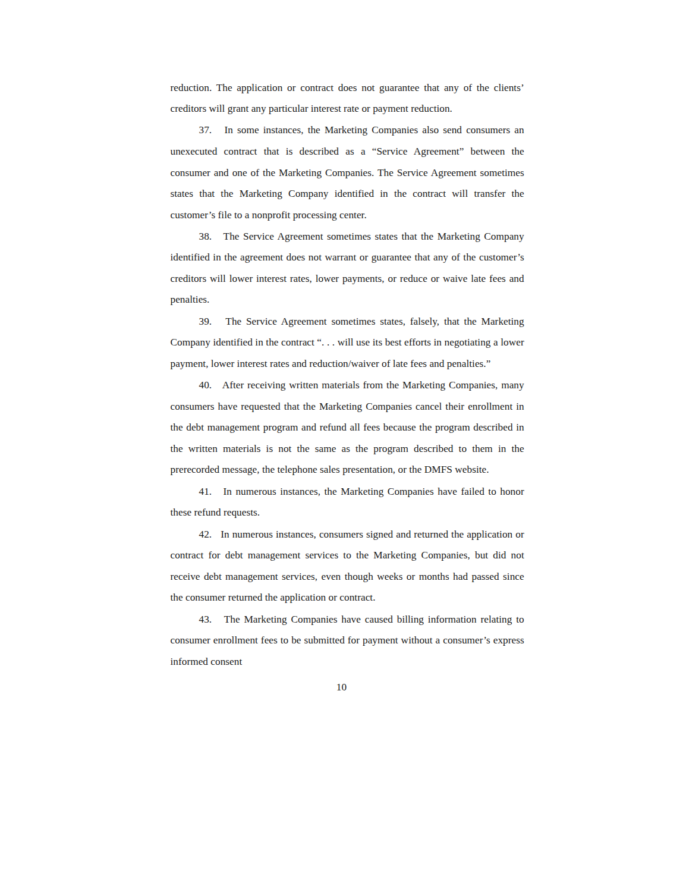reduction. The application or contract does not guarantee that any of the clients’ creditors will grant any particular interest rate or payment reduction.
37. In some instances, the Marketing Companies also send consumers an unexecuted contract that is described as a “Service Agreement” between the consumer and one of the Marketing Companies. The Service Agreement sometimes states that the Marketing Company identified in the contract will transfer the customer’s file to a nonprofit processing center.
38. The Service Agreement sometimes states that the Marketing Company identified in the agreement does not warrant or guarantee that any of the customer’s creditors will lower interest rates, lower payments, or reduce or waive late fees and penalties.
39. The Service Agreement sometimes states, falsely, that the Marketing Company identified in the contract “. . . will use its best efforts in negotiating a lower payment, lower interest rates and reduction/waiver of late fees and penalties.”
40. After receiving written materials from the Marketing Companies, many consumers have requested that the Marketing Companies cancel their enrollment in the debt management program and refund all fees because the program described in the written materials is not the same as the program described to them in the prerecorded message, the telephone sales presentation, or the DMFS website.
41. In numerous instances, the Marketing Companies have failed to honor these refund requests.
42. In numerous instances, consumers signed and returned the application or contract for debt management services to the Marketing Companies, but did not receive debt management services, even though weeks or months had passed since the consumer returned the application or contract.
43. The Marketing Companies have caused billing information relating to consumer enrollment fees to be submitted for payment without a consumer’s express informed consent
10